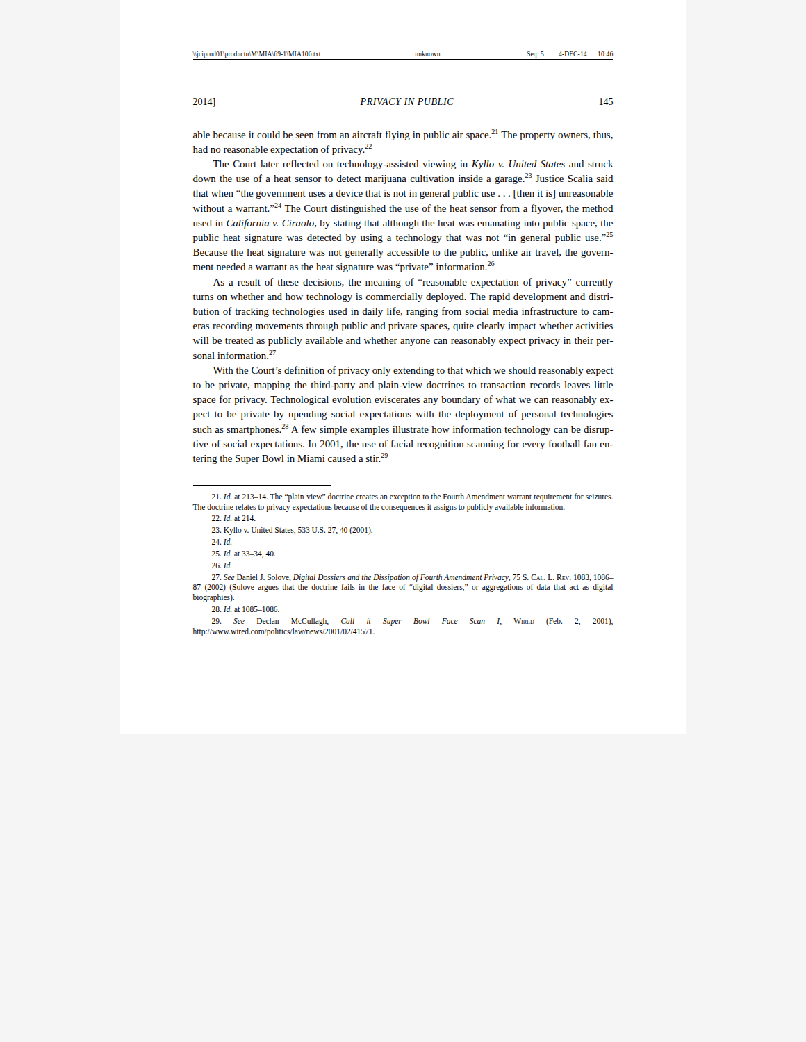\\jciprod01\productn\M\MIA\69-1\MIA106.txt unknown Seq: 5 4-DEC-14 10:46
2014] PRIVACY IN PUBLIC 145
able because it could be seen from an aircraft flying in public air space.21 The property owners, thus, had no reasonable expectation of privacy.22
The Court later reflected on technology-assisted viewing in Kyllo v. United States and struck down the use of a heat sensor to detect marijuana cultivation inside a garage.23 Justice Scalia said that when “the government uses a device that is not in general public use . . . [then it is] unreasonable without a warrant.”24 The Court distinguished the use of the heat sensor from a flyover, the method used in California v. Ciraolo, by stating that although the heat was emanating into public space, the public heat signature was detected by using a technology that was not “in general public use.”25 Because the heat signature was not generally accessible to the public, unlike air travel, the government needed a warrant as the heat signature was “private” information.26
As a result of these decisions, the meaning of “reasonable expectation of privacy” currently turns on whether and how technology is commercially deployed. The rapid development and distribution of tracking technologies used in daily life, ranging from social media infrastructure to cameras recording movements through public and private spaces, quite clearly impact whether activities will be treated as publicly available and whether anyone can reasonably expect privacy in their personal information.27
With the Court’s definition of privacy only extending to that which we should reasonably expect to be private, mapping the third-party and plain-view doctrines to transaction records leaves little space for privacy. Technological evolution eviscerates any boundary of what we can reasonably expect to be private by upending social expectations with the deployment of personal technologies such as smartphones.28 A few simple examples illustrate how information technology can be disruptive of social expectations. In 2001, the use of facial recognition scanning for every football fan entering the Super Bowl in Miami caused a stir.29
21. Id. at 213–14. The “plain-view” doctrine creates an exception to the Fourth Amendment warrant requirement for seizures. The doctrine relates to privacy expectations because of the consequences it assigns to publicly available information.
22. Id. at 214.
23. Kyllo v. United States, 533 U.S. 27, 40 (2001).
24. Id.
25. Id. at 33–34, 40.
26. Id.
27. See Daniel J. Solove, Digital Dossiers and the Dissipation of Fourth Amendment Privacy, 75 S. Cal. L. Rev. 1083, 1086–87 (2002) (Solove argues that the doctrine fails in the face of “digital dossiers,” or aggregations of data that act as digital biographies).
28. Id. at 1085–1086.
29. See Declan McCullagh, Call it Super Bowl Face Scan I, Wired (Feb. 2, 2001), http://www.wired.com/politics/law/news/2001/02/41571.